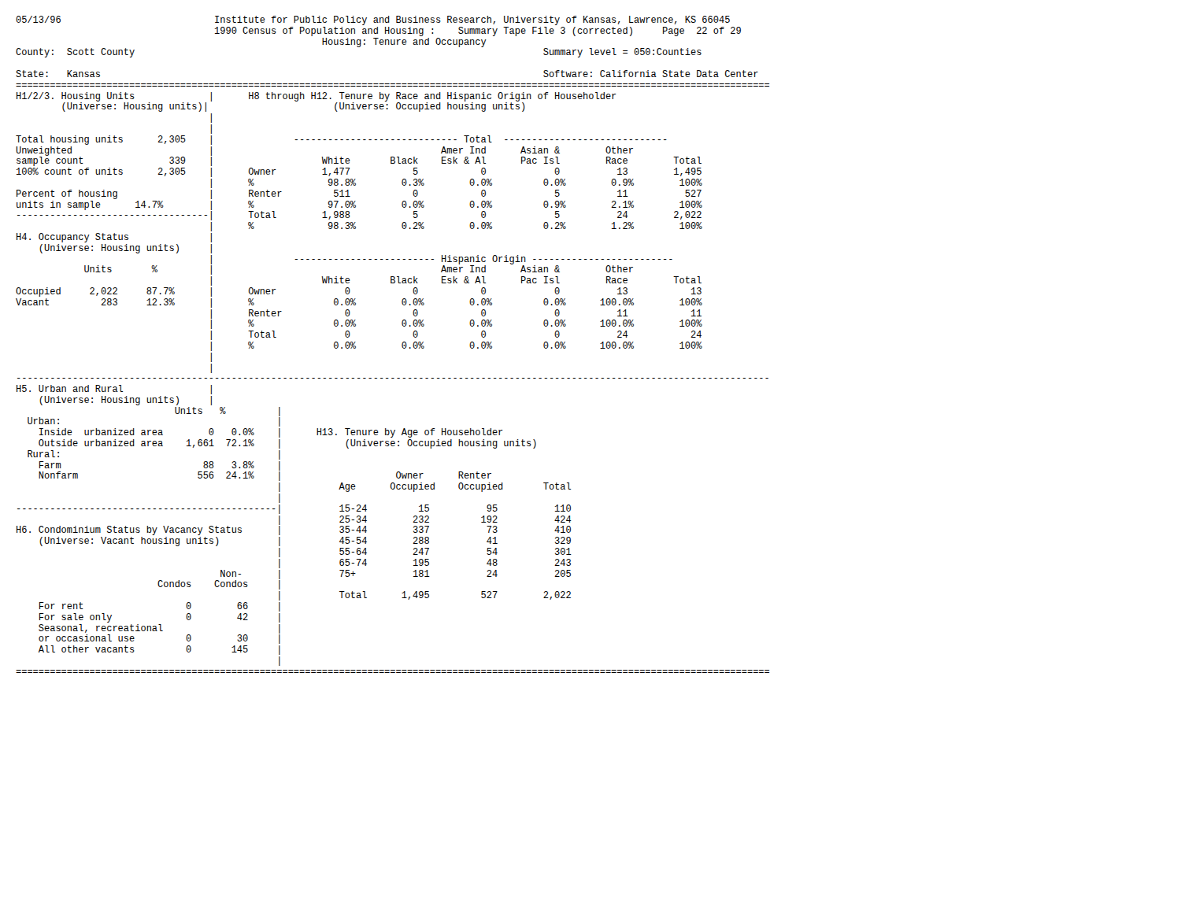05/13/96                           Institute for Public Policy and Business Research, University of Kansas, Lawrence, KS 66045
                                   1990 Census of Population and Housing :    Summary Tape File 3 (corrected)     Page  22 of 29
                                                      Housing: Tenure and Occupancy
County:  Scott County                                                                        Summary level = 050:Counties

State:   Kansas                                                                              Software: California State Data Center
=====================================================================================================================================
H1/2/3. Housing Units             |      H8 through H12. Tenure by Race and Hispanic Origin of Householder
        (Universe: Housing units)|                      (Universe: Occupied housing units)
                                  |
                                  |
Total housing units      2,305    |              ----------------------------- Total  -----------------------------
Unweighted                        |                                        Amer Ind      Asian &        Other
sample count               339    |                   White       Black    Esk & Al      Pac Isl        Race        Total
100% count of units      2,305    |      Owner        1,477           5           0            0          13        1,495
                                  |      %             98.8%        0.3%        0.0%         0.0%        0.9%        100%
Percent of housing                |      Renter         511           0           0            5          11          527
units in sample      14.7%        |      %             97.0%        0.0%        0.0%         0.9%        2.1%        100%
----------------------------------|      Total        1,988           5           0            5          24        2,022
                                  |      %             98.3%        0.2%        0.0%         0.2%        1.2%        100%
H4. Occupancy Status              |
    (Universe: Housing units)     |
                                  |              ------------------------- Hispanic Origin -------------------------
            Units       %         |                                        Amer Ind      Asian &        Other
                                  |                   White       Black    Esk & Al      Pac Isl        Race        Total
Occupied     2,022     87.7%      |      Owner            0           0           0            0          13           13
Vacant         283     12.3%      |      %              0.0%        0.0%        0.0%         0.0%      100.0%        100%
                                  |      Renter           0           0           0            0          11           11
                                  |      %              0.0%        0.0%        0.0%         0.0%      100.0%        100%
                                  |      Total            0           0           0            0          24           24
                                  |      %              0.0%        0.0%        0.0%         0.0%      100.0%        100%
                                  |
                                  |
-------------------------------------------------------------------------------------------------------------------------------------
H5. Urban and Rural               |
    (Universe: Housing units)     |
                            Units   %         |
  Urban:                                      |
    Inside  urbanized area        0   0.0%    |      H13. Tenure by Age of Householder
    Outside urbanized area    1,661  72.1%    |           (Universe: Occupied housing units)
  Rural:                                      |
    Farm                         88   3.8%    |
    Nonfarm                     556  24.1%    |                    Owner      Renter
                                              |          Age      Occupied    Occupied       Total
                                              |
----------------------------------------------|          15-24         15          95          110
                                              |          25-34        232         192          424
H6. Condominium Status by Vacancy Status      |          35-44        337          73          410
    (Universe: Vacant housing units)          |          45-54        288          41          329
                                              |          55-64        247          54          301
                                              |          65-74        195          48          243
                                    Non-      |          75+          181          24          205
                         Condos    Condos     |
                                              |          Total      1,495         527        2,022
    For rent                  0        66     |
    For sale only             0        42     |
    Seasonal, recreational                    |
    or occasional use         0        30     |
    All other vacants         0       145     |
                                              |
=====================================================================================================================================